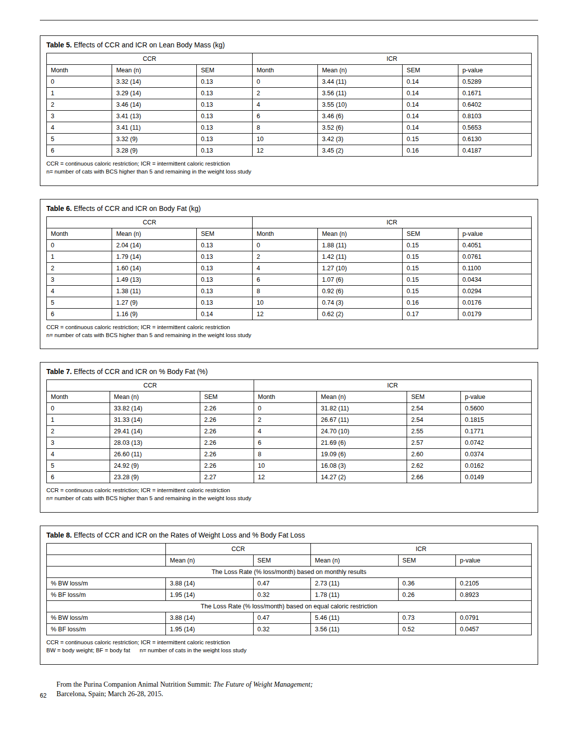Table 5. Effects of CCR and ICR on Lean Body Mass (kg)
| CCR | ICR |
| --- | --- |
| Month | Mean (n) | SEM | Month | Mean (n) | SEM | p-value |
| 0 | 3.32 (14) | 0.13 | 0 | 3.44 (11) | 0.14 | 0.5289 |
| 1 | 3.29 (14) | 0.13 | 2 | 3.56 (11) | 0.14 | 0.1671 |
| 2 | 3.46 (14) | 0.13 | 4 | 3.55 (10) | 0.14 | 0.6402 |
| 3 | 3.41 (13) | 0.13 | 6 | 3.46 (6) | 0.14 | 0.8103 |
| 4 | 3.41 (11) | 0.13 | 8 | 3.52 (6) | 0.14 | 0.5653 |
| 5 | 3.32 (9) | 0.13 | 10 | 3.42 (3) | 0.15 | 0.6130 |
| 6 | 3.28 (9) | 0.13 | 12 | 3.45 (2) | 0.16 | 0.4187 |
CCR = continuous caloric restriction; ICR = intermittent caloric restriction
n= number of cats with BCS higher than 5 and remaining in the weight loss study
Table 6. Effects of CCR and ICR on Body Fat (kg)
| CCR | ICR |
| --- | --- |
| Month | Mean (n) | SEM | Month | Mean (n) | SEM | p-value |
| 0 | 2.04 (14) | 0.13 | 0 | 1.88 (11) | 0.15 | 0.4051 |
| 1 | 1.79 (14) | 0.13 | 2 | 1.42 (11) | 0.15 | 0.0761 |
| 2 | 1.60 (14) | 0.13 | 4 | 1.27 (10) | 0.15 | 0.1100 |
| 3 | 1.49 (13) | 0.13 | 6 | 1.07 (6) | 0.15 | 0.0434 |
| 4 | 1.38 (11) | 0.13 | 8 | 0.92 (6) | 0.15 | 0.0294 |
| 5 | 1.27 (9) | 0.13 | 10 | 0.74 (3) | 0.16 | 0.0176 |
| 6 | 1.16 (9) | 0.14 | 12 | 0.62 (2) | 0.17 | 0.0179 |
CCR = continuous caloric restriction; ICR = intermittent caloric restriction
n= number of cats with BCS higher than 5 and remaining in the weight loss study
Table 7. Effects of CCR and ICR on % Body Fat (%)
| CCR | ICR |
| --- | --- |
| Month | Mean (n) | SEM | Month | Mean (n) | SEM | p-value |
| 0 | 33.82 (14) | 2.26 | 0 | 31.82 (11) | 2.54 | 0.5600 |
| 1 | 31.33 (14) | 2.26 | 2 | 26.67 (11) | 2.54 | 0.1815 |
| 2 | 29.41 (14) | 2.26 | 4 | 24.70 (10) | 2.55 | 0.1771 |
| 3 | 28.03 (13) | 2.26 | 6 | 21.69 (6) | 2.57 | 0.0742 |
| 4 | 26.60 (11) | 2.26 | 8 | 19.09 (6) | 2.60 | 0.0374 |
| 5 | 24.92 (9) | 2.26 | 10 | 16.08 (3) | 2.62 | 0.0162 |
| 6 | 23.28 (9) | 2.27 | 12 | 14.27 (2) | 2.66 | 0.0149 |
CCR = continuous caloric restriction; ICR = intermittent caloric restriction
n= number of cats with BCS higher than 5 and remaining in the weight loss study
Table 8. Effects of CCR and ICR on the Rates of Weight Loss and % Body Fat Loss
| | CCR | ICR |
| --- | --- | --- |
| | Mean (n) | SEM | Mean (n) | SEM | p-value |
| The Loss Rate (% loss/month) based on monthly results |
| % BW loss/m | 3.88 (14) | 0.47 | 2.73 (11) | 0.36 | 0.2105 |
| % BF loss/m | 1.95 (14) | 0.32 | 1.78 (11) | 0.26 | 0.8923 |
| The Loss Rate (% loss/month) based on equal caloric restriction |
| % BW loss/m | 3.88 (14) | 0.47 | 5.46 (11) | 0.73 | 0.0791 |
| % BF loss/m | 1.95 (14) | 0.32 | 3.56 (11) | 0.52 | 0.0457 |
CCR = continuous caloric restriction; ICR = intermittent caloric restriction
BW = body weight; BF = body fat n= number of cats in the weight loss study
62
From the Purina Companion Animal Nutrition Summit: The Future of Weight Management;
Barcelona, Spain; March 26-28, 2015.